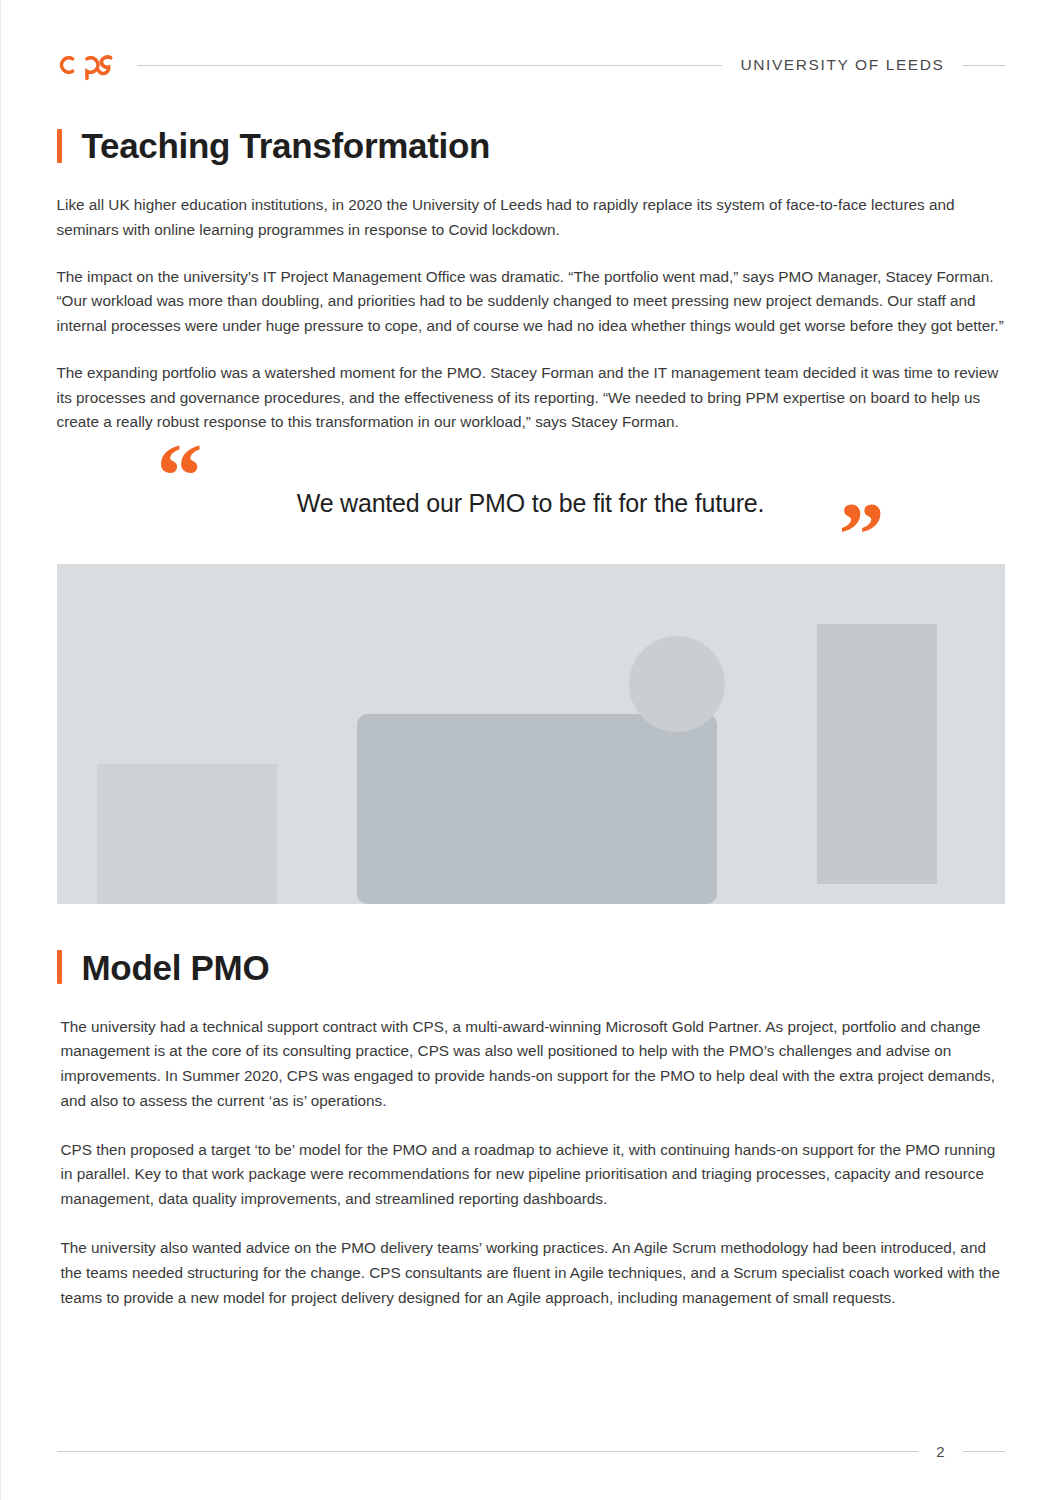UNIVERSITY OF LEEDS
Teaching Transformation
Like all UK higher education institutions, in 2020 the University of Leeds had to rapidly replace its system of face-to-face lectures and seminars with online learning programmes in response to Covid lockdown.
The impact on the university’s IT Project Management Office was dramatic. “The portfolio went mad,” says PMO Manager, Stacey Forman. “Our workload was more than doubling, and priorities had to be suddenly changed to meet pressing new project demands. Our staff and internal processes were under huge pressure to cope, and of course we had no idea whether things would get worse before they got better.”
The expanding portfolio was a watershed moment for the PMO. Stacey Forman and the IT management team decided it was time to review its processes and governance procedures, and the effectiveness of its reporting. “We needed to bring PPM expertise on board to help us create a really robust response to this transformation in our workload,” says Stacey Forman.
“ We wanted our PMO to be fit for the future. ”
Model PMO
The university had a technical support contract with CPS, a multi-award-winning Microsoft Gold Partner. As project, portfolio and change management is at the core of its consulting practice, CPS was also well positioned to help with the PMO’s challenges and advise on improvements. In Summer 2020, CPS was engaged to provide hands-on support for the PMO to help deal with the extra project demands, and also to assess the current ‘as is’ operations.
CPS then proposed a target ‘to be’ model for the PMO and a roadmap to achieve it, with continuing hands-on support for the PMO running in parallel. Key to that work package were recommendations for new pipeline prioritisation and triaging processes, capacity and resource management, data quality improvements, and streamlined reporting dashboards.
The university also wanted advice on the PMO delivery teams’ working practices. An Agile Scrum methodology had been introduced, and the teams needed structuring for the change. CPS consultants are fluent in Agile techniques, and a Scrum specialist coach worked with the teams to provide a new model for project delivery designed for an Agile approach, including management of small requests.
2